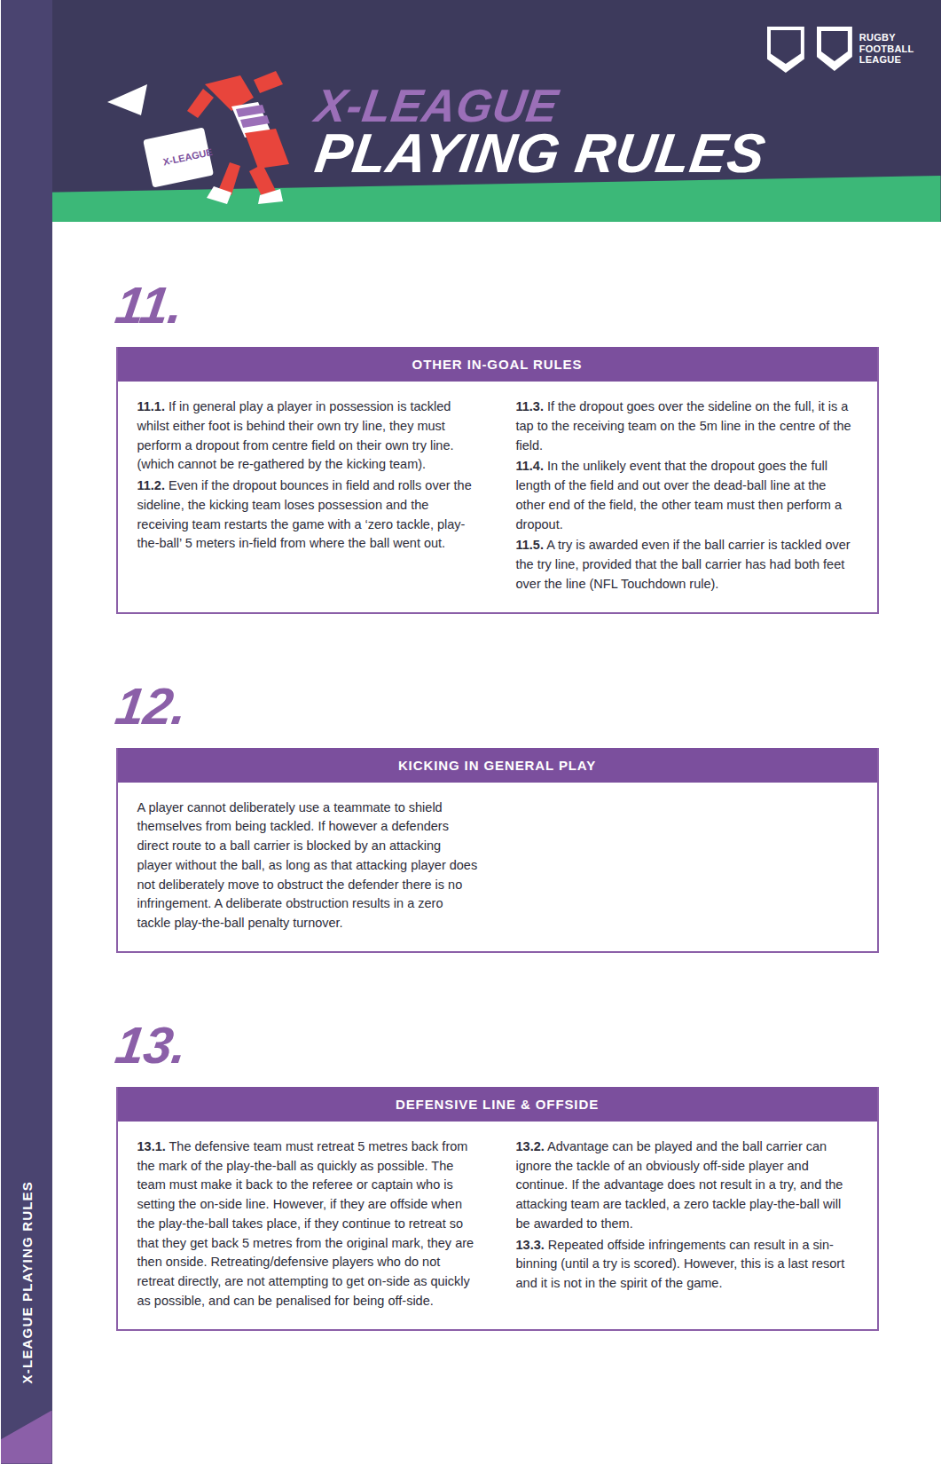X-LEAGUE PLAYING RULES
X-LEAGUE
X-LEAGUE
PLAYING RULES
RUGBY
FOOTBALL
LEAGUE
11.
OTHER IN-GOAL RULES
11.1. If in general play a player in possession is tackled whilst either foot is behind their own try line, they must perform a dropout from centre field on their own try line. (which cannot be re-gathered by the kicking team).
11.2. Even if the dropout bounces in field and rolls over the sideline, the kicking team loses possession and the receiving team restarts the game with a ‘zero tackle, play-the-ball’ 5 meters in-field from where the ball went out.
11.3. If the dropout goes over the sideline on the full, it is a tap to the receiving team on the 5m line in the centre of the field.
11.4. In the unlikely event that the dropout goes the full length of the field and out over the dead-ball line at the other end of the field, the other team must then perform a dropout.
11.5. A try is awarded even if the ball carrier is tackled over the try line, provided that the ball carrier has had both feet over the line (NFL Touchdown rule).
12.
KICKING IN GENERAL PLAY
A player cannot deliberately use a teammate to shield themselves from being tackled. If however a defenders direct route to a ball carrier is blocked by an attacking player without the ball, as long as that attacking player does not deliberately move to obstruct the defender there is no infringement. A deliberate obstruction results in a zero tackle play-the-ball penalty turnover.
13.
DEFENSIVE LINE & OFFSIDE
13.1. The defensive team must retreat 5 metres back from the mark of the play-the-ball as quickly as possible. The team must make it back to the referee or captain who is setting the on-side line. However, if they are offside when the play-the-ball takes place, if they continue to retreat so that they get back 5 metres from the original mark, they are then onside. Retreating/defensive players who do not retreat directly, are not attempting to get on-side as quickly as possible, and can be penalised for being off-side.
13.2. Advantage can be played and the ball carrier can ignore the tackle of an obviously off-side player and continue. If the advantage does not result in a try, and the attacking team are tackled, a zero tackle play-the-ball will be awarded to them.
13.3. Repeated offside infringements can result in a sin-binning (until a try is scored). However, this is a last resort and it is not in the spirit of the game.